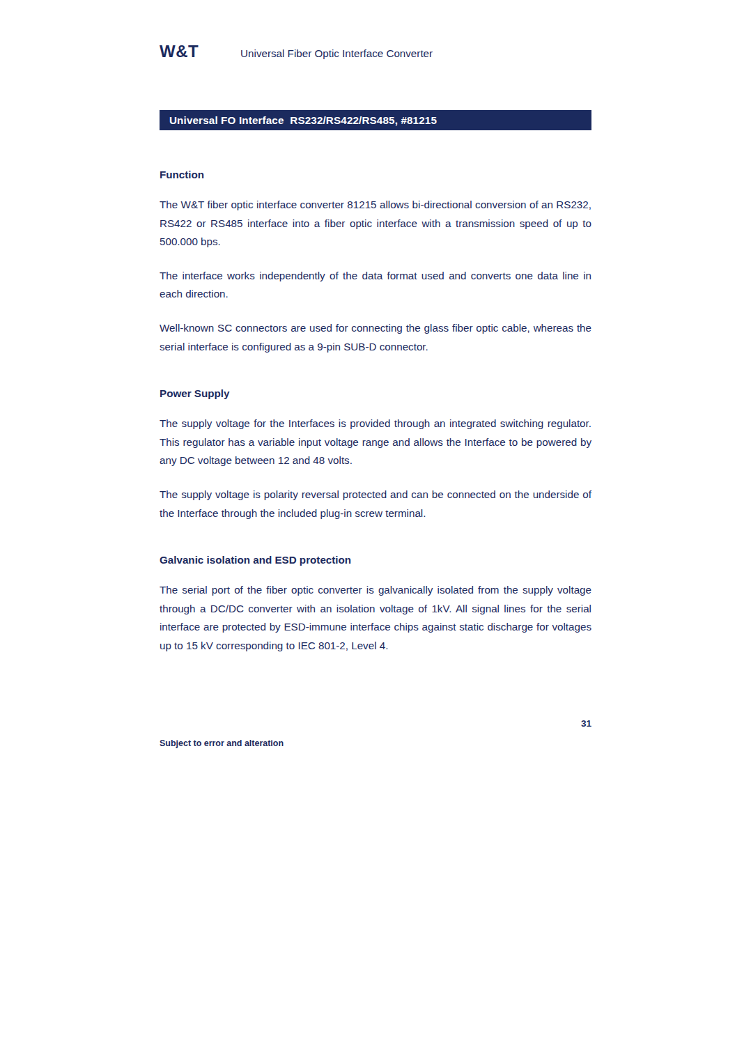W&T
Universal Fiber Optic Interface Converter
Universal FO Interface RS232/RS422/RS485, #81215
Function
The W&T fiber optic interface converter 81215 allows bi-directional conversion of an RS232, RS422 or RS485 interface into a fiber optic interface with a transmission speed of up to 500.000 bps.
The interface works independently of the data format used and converts one data line in each direction.
Well-known SC connectors are used for connecting the glass fiber optic cable, whereas the serial interface is configured as a 9-pin SUB-D connector.
Power Supply
The supply voltage for the Interfaces is provided through an integrated switching regulator. This regulator has a variable input voltage range and allows the Interface to be powered by any DC voltage between 12 and 48 volts.
The supply voltage is polarity reversal protected and can be connected on the underside of the Interface through the included plug-in screw terminal.
Galvanic isolation and ESD protection
The serial port of the fiber optic converter is galvanically isolated from the supply voltage through a DC/DC converter with an isolation voltage of 1kV. All signal lines for the serial interface are protected by ESD-immune interface chips against static discharge for voltages up to 15 kV corresponding to IEC 801-2, Level 4.
31
Subject to error and alteration